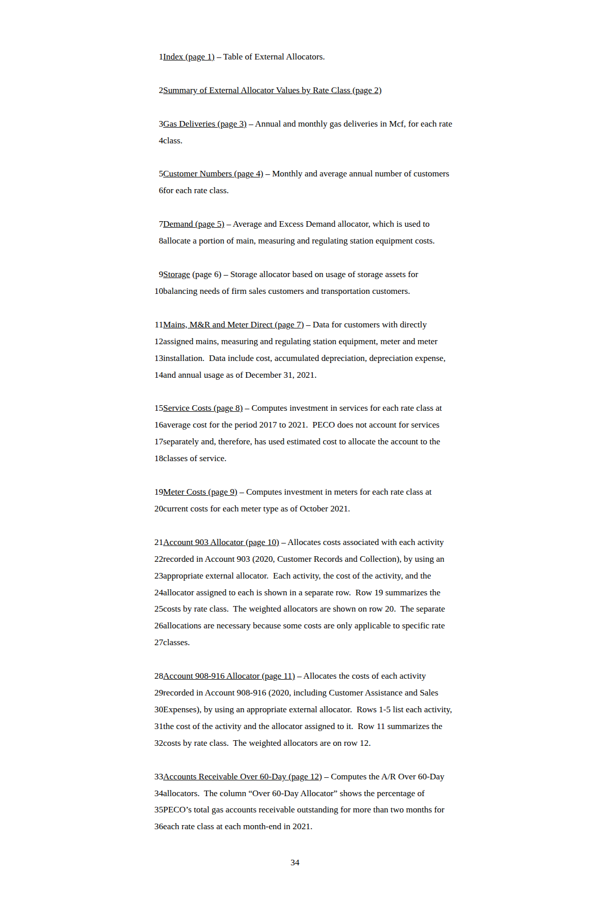| 1 | Index (page 1) – Table of External Allocators. |
| 2 | Summary of External Allocator Values by Rate Class (page 2) |
| 3 | Gas Deliveries (page 3) – Annual and monthly gas deliveries in Mcf, for each rate |
| 4 | class. |
| 5 | Customer Numbers (page 4) – Monthly and average annual number of customers |
| 6 | for each rate class. |
| 7 | Demand (page 5) – Average and Excess Demand allocator, which is used to |
| 8 | allocate a portion of main, measuring and regulating station equipment costs. |
| 9 | Storage (page 6) – Storage allocator based on usage of storage assets for |
| 10 | balancing needs of firm sales customers and transportation customers. |
| 11 | Mains, M&R and Meter Direct (page 7) – Data for customers with directly |
| 12 | assigned mains, measuring and regulating station equipment, meter and meter |
| 13 | installation. Data include cost, accumulated depreciation, depreciation expense, |
| 14 | and annual usage as of December 31, 2021. |
| 15 | Service Costs (page 8) – Computes investment in services for each rate class at |
| 16 | average cost for the period 2017 to 2021. PECO does not account for services |
| 17 | separately and, therefore, has used estimated cost to allocate the account to the |
| 18 | classes of service. |
| 19 | Meter Costs (page 9) – Computes investment in meters for each rate class at |
| 20 | current costs for each meter type as of October 2021. |
| 21 | Account 903 Allocator (page 10) – Allocates costs associated with each activity |
| 22 | recorded in Account 903 (2020, Customer Records and Collection), by using an |
| 23 | appropriate external allocator. Each activity, the cost of the activity, and the |
| 24 | allocator assigned to each is shown in a separate row. Row 19 summarizes the |
| 25 | costs by rate class. The weighted allocators are shown on row 20. The separate |
| 26 | allocations are necessary because some costs are only applicable to specific rate |
| 27 | classes. |
| 28 | Account 908-916 Allocator (page 11) – Allocates the costs of each activity |
| 29 | recorded in Account 908-916 (2020, including Customer Assistance and Sales |
| 30 | Expenses), by using an appropriate external allocator. Rows 1-5 list each activity, |
| 31 | the cost of the activity and the allocator assigned to it. Row 11 summarizes the |
| 32 | costs by rate class. The weighted allocators are on row 12. |
| 33 | Accounts Receivable Over 60-Day (page 12) – Computes the A/R Over 60-Day |
| 34 | allocators. The column “Over 60-Day Allocator” shows the percentage of |
| 35 | PECO’s total gas accounts receivable outstanding for more than two months for |
| 36 | each rate class at each month-end in 2021. |
34